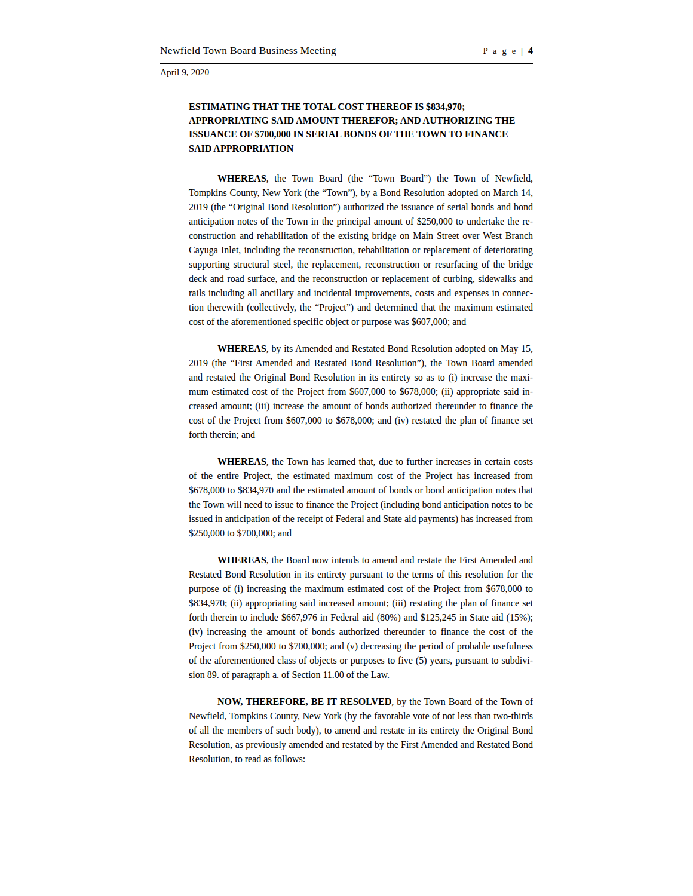Newfield Town Board Business Meeting
P a g e | 4
April 9, 2020
Estimating that the total cost thereof is $834,970; appropriating said amount therefor; and authorizing the issuance of $700,000 in serial bonds of the Town to finance said appropriation
WHEREAS, the Town Board (the “Town Board”) the Town of Newfield, Tompkins County, New York (the “Town”), by a Bond Resolution adopted on March 14, 2019 (the “Original Bond Resolution”) authorized the issuance of serial bonds and bond anticipation notes of the Town in the principal amount of $250,000 to undertake the reconstruction and rehabilitation of the existing bridge on Main Street over West Branch Cayuga Inlet, including the reconstruction, rehabilitation or replacement of deteriorating supporting structural steel, the replacement, reconstruction or resurfacing of the bridge deck and road surface, and the reconstruction or replacement of curbing, sidewalks and rails including all ancillary and incidental improvements, costs and expenses in connection therewith (collectively, the “Project”) and determined that the maximum estimated cost of the aforementioned specific object or purpose was $607,000; and
WHEREAS, by its Amended and Restated Bond Resolution adopted on May 15, 2019 (the “First Amended and Restated Bond Resolution”), the Town Board amended and restated the Original Bond Resolution in its entirety so as to (i) increase the maximum estimated cost of the Project from $607,000 to $678,000; (ii) appropriate said increased amount; (iii) increase the amount of bonds authorized thereunder to finance the cost of the Project from $607,000 to $678,000; and (iv) restated the plan of finance set forth therein; and
WHEREAS, the Town has learned that, due to further increases in certain costs of the entire Project, the estimated maximum cost of the Project has increased from $678,000 to $834,970 and the estimated amount of bonds or bond anticipation notes that the Town will need to issue to finance the Project (including bond anticipation notes to be issued in anticipation of the receipt of Federal and State aid payments) has increased from $250,000 to $700,000; and
WHEREAS, the Board now intends to amend and restate the First Amended and Restated Bond Resolution in its entirety pursuant to the terms of this resolution for the purpose of (i) increasing the maximum estimated cost of the Project from $678,000 to $834,970; (ii) appropriating said increased amount; (iii) restating the plan of finance set forth therein to include $667,976 in Federal aid (80%) and $125,245 in State aid (15%); (iv) increasing the amount of bonds authorized thereunder to finance the cost of the Project from $250,000 to $700,000; and (v) decreasing the period of probable usefulness of the aforementioned class of objects or purposes to five (5) years, pursuant to subdivision 89. of paragraph a. of Section 11.00 of the Law.
NOW, THEREFORE, BE IT RESOLVED, by the Town Board of the Town of Newfield, Tompkins County, New York (by the favorable vote of not less than two-thirds of all the members of such body), to amend and restate in its entirety the Original Bond Resolution, as previously amended and restated by the First Amended and Restated Bond Resolution, to read as follows: